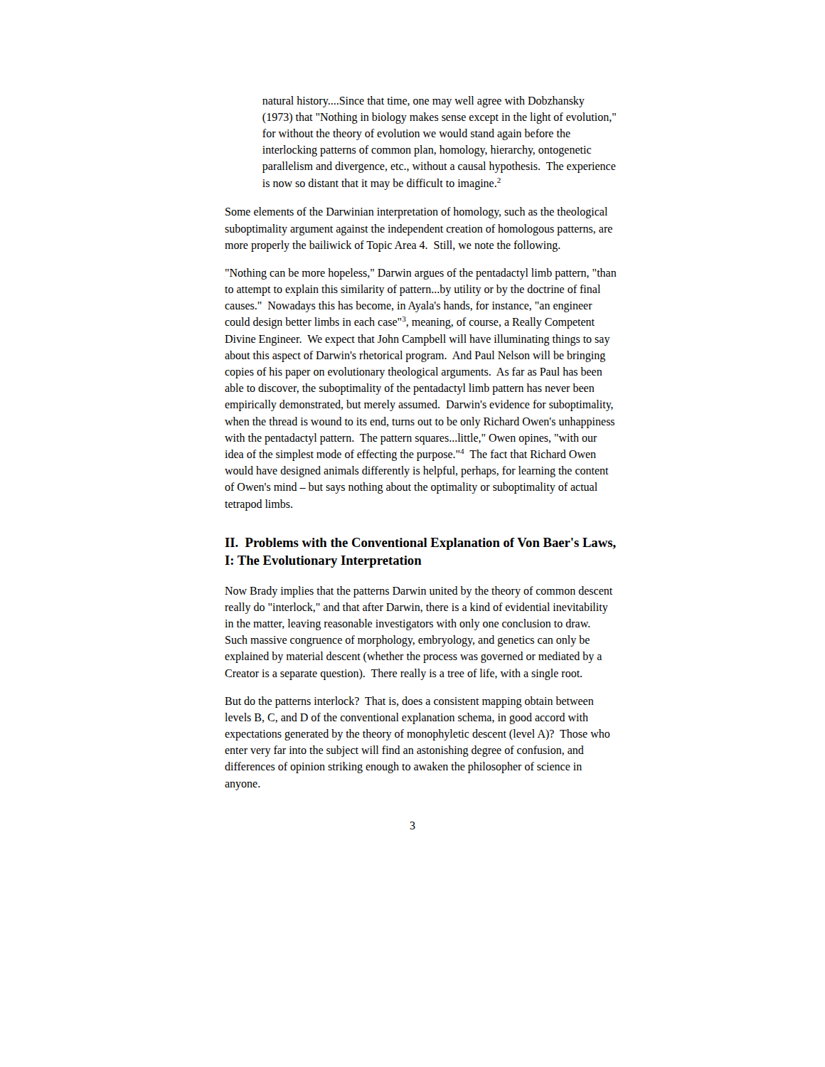natural history....Since that time, one may well agree with Dobzhansky (1973) that "Nothing in biology makes sense except in the light of evolution," for without the theory of evolution we would stand again before the interlocking patterns of common plan, homology, hierarchy, ontogenetic parallelism and divergence, etc., without a causal hypothesis. The experience is now so distant that it may be difficult to imagine.2
Some elements of the Darwinian interpretation of homology, such as the theological suboptimality argument against the independent creation of homologous patterns, are more properly the bailiwick of Topic Area 4. Still, we note the following.
"Nothing can be more hopeless," Darwin argues of the pentadactyl limb pattern, "than to attempt to explain this similarity of pattern...by utility or by the doctrine of final causes." Nowadays this has become, in Ayala's hands, for instance, "an engineer could design better limbs in each case"3, meaning, of course, a Really Competent Divine Engineer. We expect that John Campbell will have illuminating things to say about this aspect of Darwin's rhetorical program. And Paul Nelson will be bringing copies of his paper on evolutionary theological arguments. As far as Paul has been able to discover, the suboptimality of the pentadactyl limb pattern has never been empirically demonstrated, but merely assumed. Darwin's evidence for suboptimality, when the thread is wound to its end, turns out to be only Richard Owen's unhappiness with the pentadactyl pattern. The pattern squares...little," Owen opines, "with our idea of the simplest mode of effecting the purpose."4 The fact that Richard Owen would have designed animals differently is helpful, perhaps, for learning the content of Owen's mind – but says nothing about the optimality or suboptimality of actual tetrapod limbs.
II. Problems with the Conventional Explanation of Von Baer's Laws, I: The Evolutionary Interpretation
Now Brady implies that the patterns Darwin united by the theory of common descent really do "interlock," and that after Darwin, there is a kind of evidential inevitability in the matter, leaving reasonable investigators with only one conclusion to draw. Such massive congruence of morphology, embryology, and genetics can only be explained by material descent (whether the process was governed or mediated by a Creator is a separate question). There really is a tree of life, with a single root.
But do the patterns interlock? That is, does a consistent mapping obtain between levels B, C, and D of the conventional explanation schema, in good accord with expectations generated by the theory of monophyletic descent (level A)? Those who enter very far into the subject will find an astonishing degree of confusion, and differences of opinion striking enough to awaken the philosopher of science in anyone.
3